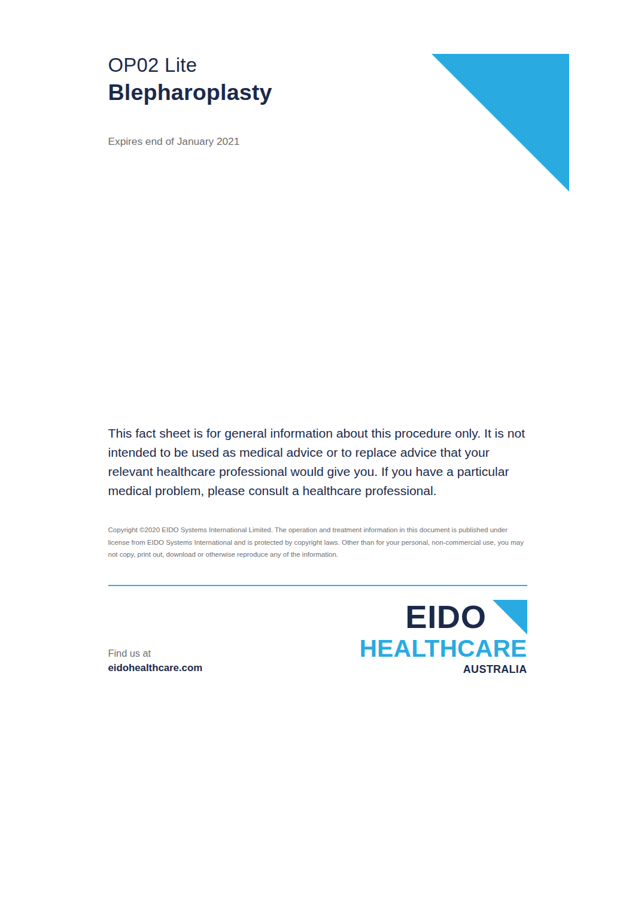OP02 Lite
Blepharoplasty
Expires end of January 2021
This fact sheet is for general information about this procedure only. It is not intended to be used as medical advice or to replace advice that your relevant healthcare professional would give you. If you have a particular medical problem, please consult a healthcare professional.
Copyright ©2020 EIDO Systems International Limited. The operation and treatment information in this document is published under license from EIDO Systems International and is protected by copyright laws. Other than for your personal, non-commercial use, you may not copy, print out, download or otherwise reproduce any of the information.
Find us at eidohealthcare.com
EIDO
HEALTHCARE
AUSTRALIA